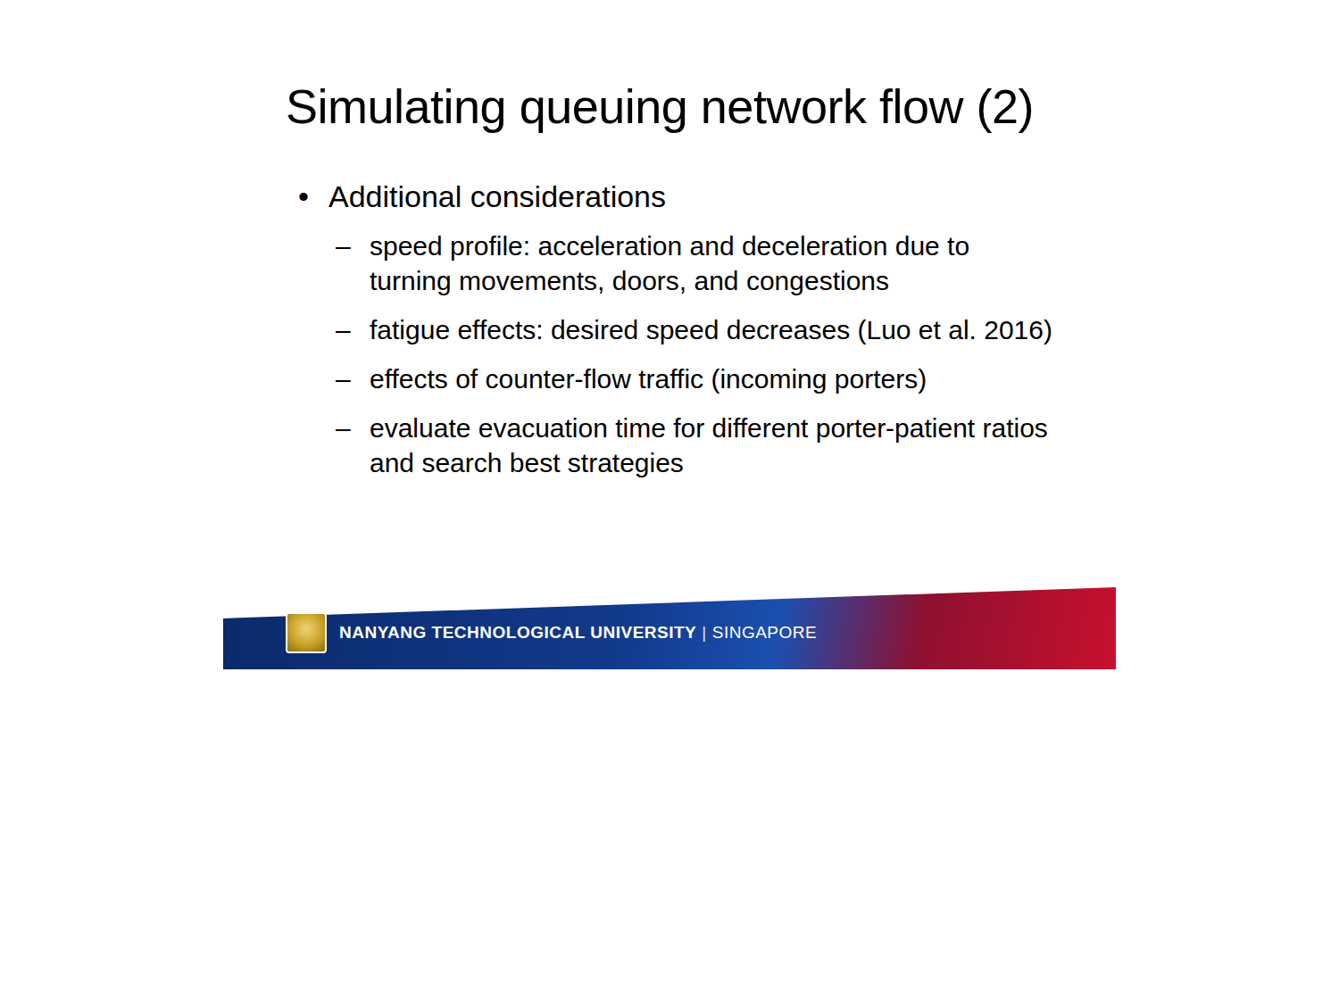Simulating queuing network flow (2)
Additional considerations
speed profile: acceleration and deceleration due to turning movements, doors, and congestions
fatigue effects: desired speed decreases (Luo et al. 2016)
effects of counter-flow traffic (incoming porters)
evaluate evacuation time for different porter-patient ratios and search best strategies
NANYANG TECHNOLOGICAL UNIVERSITY|SINGAPORE